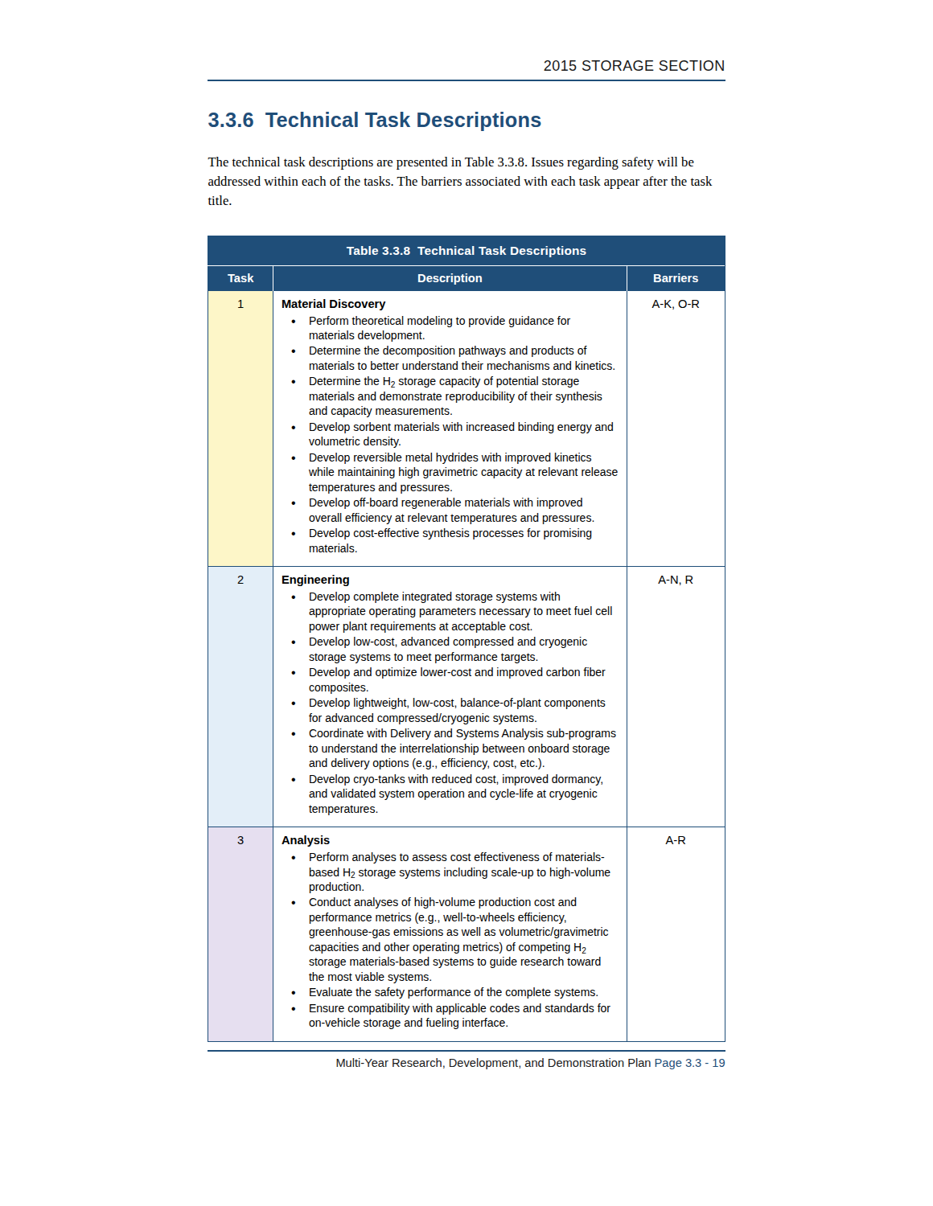2015 STORAGE SECTION
3.3.6 Technical Task Descriptions
The technical task descriptions are presented in Table 3.3.8. Issues regarding safety will be addressed within each of the tasks. The barriers associated with each task appear after the task title.
Table 3.3.8 Technical Task Descriptions
| Task | Description | Barriers |
| --- | --- | --- |
| 1 | Material Discovery Perform theoretical modeling to provide guidance for materials development. Determine the decomposition pathways and products of materials to better understand their mechanisms and kinetics. Determine the H 2 storage capacity of potential storage materials and demonstrate reproducibility of their synthesis and capacity measurements. Develop sorbent materials with increased binding energy and volumetric density. Develop reversible metal hydrides with improved kinetics while maintaining high gravimetric capacity at relevant release temperatures and pressures. Develop off-board regenerable materials with improved overall efficiency at relevant temperatures and pressures. Develop cost-effective synthesis processes for promising materials. | A-K, O-R |
| 2 | Engineering Develop complete integrated storage systems with appropriate operating parameters necessary to meet fuel cell power plant requirements at acceptable cost. Develop low-cost, advanced compressed and cryogenic storage systems to meet performance targets. Develop and optimize lower-cost and improved carbon fiber composites. Develop lightweight, low-cost, balance-of-plant components for advanced compressed/cryogenic systems. Coordinate with Delivery and Systems Analysis sub-programs to understand the interrelationship between onboard storage and delivery options (e.g., efficiency, cost, etc.). Develop cryo-tanks with reduced cost, improved dormancy, and validated system operation and cycle-life at cryogenic temperatures. | A-N, R |
| 3 | Analysis Perform analyses to assess cost effectiveness of materials-based H 2 storage systems including scale-up to high-volume production. Conduct analyses of high-volume production cost and performance metrics (e.g., well-to-wheels efficiency, greenhouse-gas emissions as well as volumetric/gravimetric capacities and other operating metrics) of competing H 2 storage materials-based systems to guide research toward the most viable systems. Evaluate the safety performance of the complete systems. Ensure compatibility with applicable codes and standards for on-vehicle storage and fueling interface. | A-R |
Multi-Year Research, Development, and Demonstration Plan Page 3.3 - 19